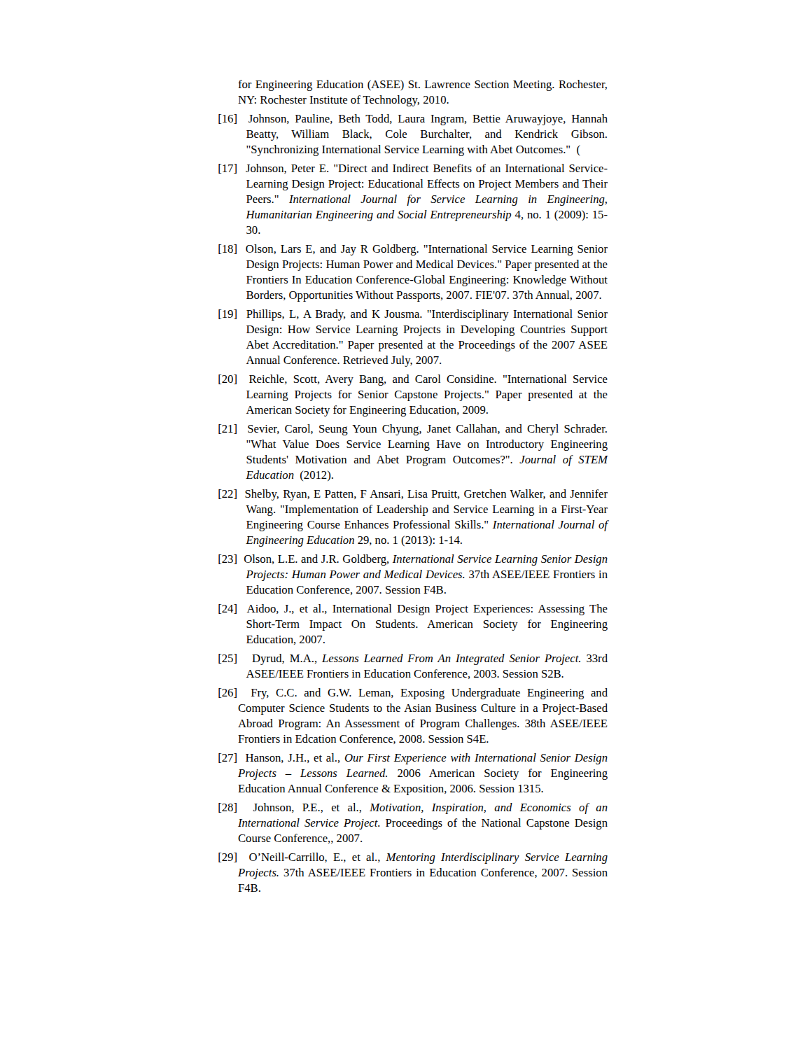for Engineering Education (ASEE) St. Lawrence Section Meeting. Rochester, NY: Rochester Institute of Technology, 2010.
[16] Johnson, Pauline, Beth Todd, Laura Ingram, Bettie Aruwayjoye, Hannah Beatty, William Black, Cole Burchalter, and Kendrick Gibson. "Synchronizing International Service Learning with Abet Outcomes." (
[17] Johnson, Peter E. "Direct and Indirect Benefits of an International Service-Learning Design Project: Educational Effects on Project Members and Their Peers." International Journal for Service Learning in Engineering, Humanitarian Engineering and Social Entrepreneurship 4, no. 1 (2009): 15-30.
[18] Olson, Lars E, and Jay R Goldberg. "International Service Learning Senior Design Projects: Human Power and Medical Devices." Paper presented at the Frontiers In Education Conference-Global Engineering: Knowledge Without Borders, Opportunities Without Passports, 2007. FIE'07. 37th Annual, 2007.
[19] Phillips, L, A Brady, and K Jousma. "Interdisciplinary International Senior Design: How Service Learning Projects in Developing Countries Support Abet Accreditation." Paper presented at the Proceedings of the 2007 ASEE Annual Conference. Retrieved July, 2007.
[20] Reichle, Scott, Avery Bang, and Carol Considine. "International Service Learning Projects for Senior Capstone Projects." Paper presented at the American Society for Engineering Education, 2009.
[21] Sevier, Carol, Seung Youn Chyung, Janet Callahan, and Cheryl Schrader. "What Value Does Service Learning Have on Introductory Engineering Students' Motivation and Abet Program Outcomes?". Journal of STEM Education (2012).
[22] Shelby, Ryan, E Patten, F Ansari, Lisa Pruitt, Gretchen Walker, and Jennifer Wang. "Implementation of Leadership and Service Learning in a First-Year Engineering Course Enhances Professional Skills." International Journal of Engineering Education 29, no. 1 (2013): 1-14.
[23] Olson, L.E. and J.R. Goldberg, International Service Learning Senior Design Projects: Human Power and Medical Devices. 37th ASEE/IEEE Frontiers in Education Conference, 2007. Session F4B.
[24] Aidoo, J., et al., International Design Project Experiences: Assessing The Short-Term Impact On Students. American Society for Engineering Education, 2007.
[25] Dyrud, M.A., Lessons Learned From An Integrated Senior Project. 33rd ASEE/IEEE Frontiers in Education Conference, 2003. Session S2B.
[26] Fry, C.C. and G.W. Leman, Exposing Undergraduate Engineering and Computer Science Students to the Asian Business Culture in a Project-Based Abroad Program: An Assessment of Program Challenges. 38th ASEE/IEEE Frontiers in Edcation Conference, 2008. Session S4E.
[27] Hanson, J.H., et al., Our First Experience with International Senior Design Projects – Lessons Learned. 2006 American Society for Engineering Education Annual Conference & Exposition, 2006. Session 1315.
[28] Johnson, P.E., et al., Motivation, Inspiration, and Economics of an International Service Project. Proceedings of the National Capstone Design Course Conference,, 2007.
[29] O’Neill-Carrillo, E., et al., Mentoring Interdisciplinary Service Learning Projects. 37th ASEE/IEEE Frontiers in Education Conference, 2007. Session F4B.